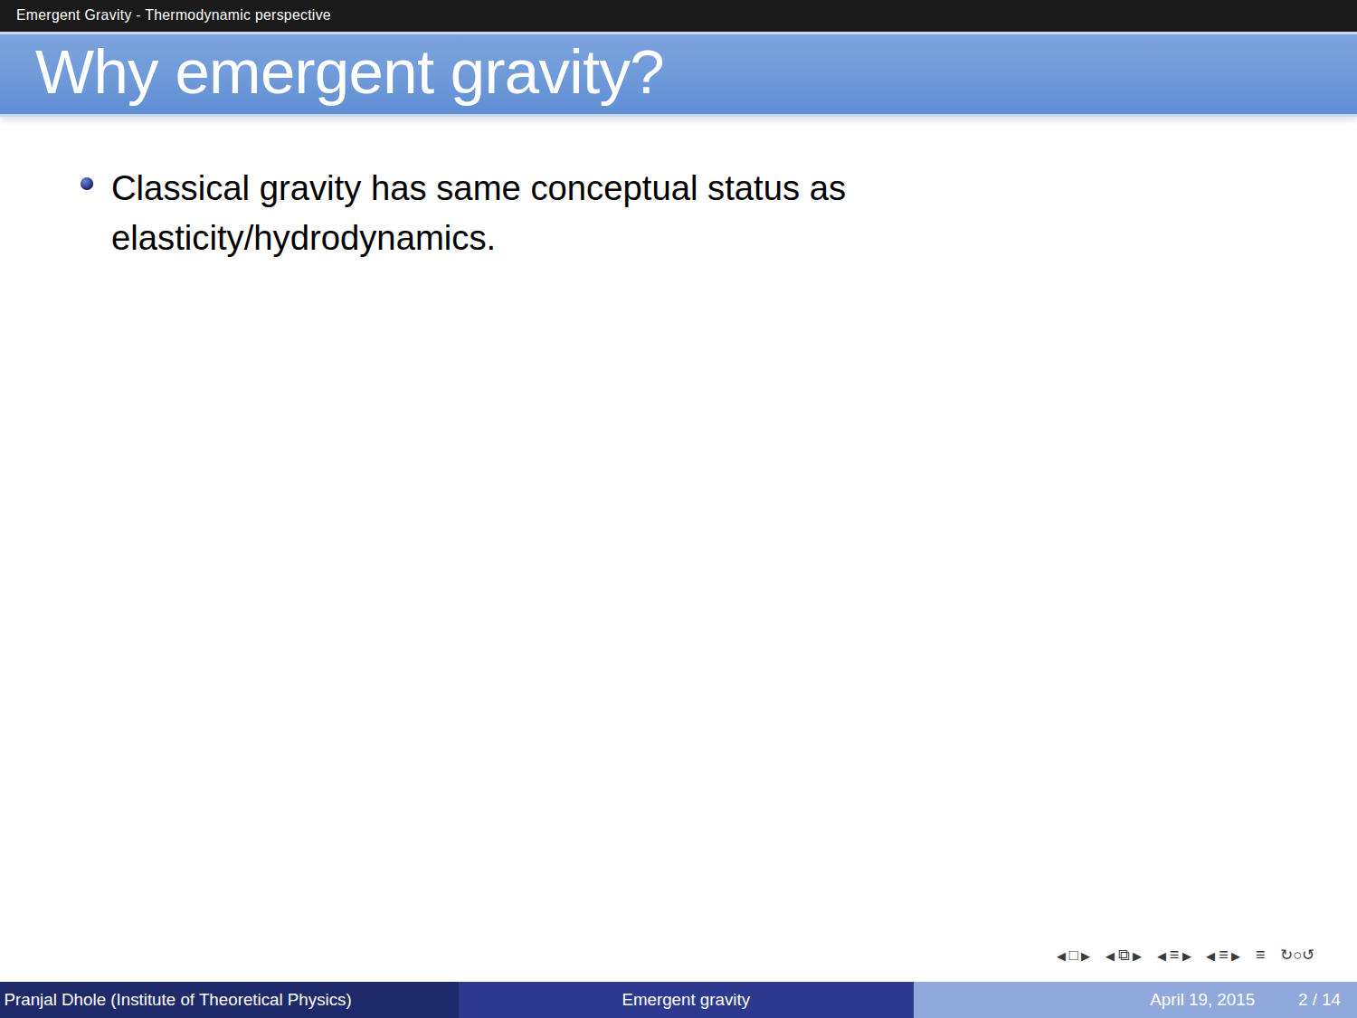Emergent Gravity - Thermodynamic perspective
Why emergent gravity?
Classical gravity has same conceptual status as elasticity/hydrodynamics.
Pranjal Dhole (Institute of Theoretical Physics)
Emergent gravity
April 19, 20152 / 14